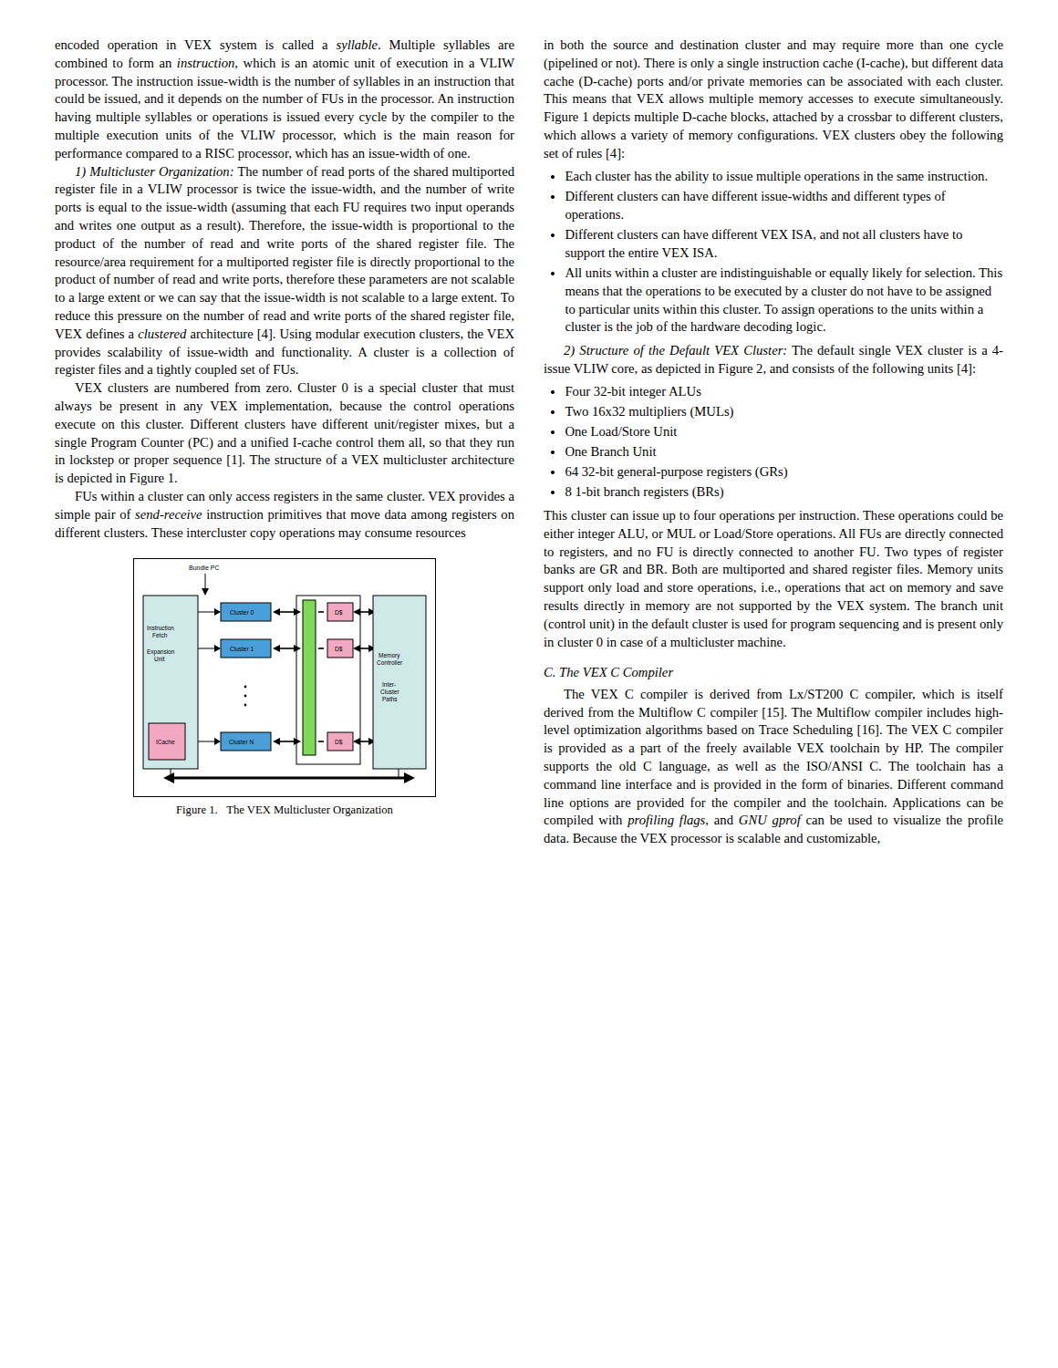encoded operation in VEX system is called a syllable. Multiple syllables are combined to form an instruction, which is an atomic unit of execution in a VLIW processor. The instruction issue-width is the number of syllables in an instruction that could be issued, and it depends on the number of FUs in the processor. An instruction having multiple syllables or operations is issued every cycle by the compiler to the multiple execution units of the VLIW processor, which is the main reason for performance compared to a RISC processor, which has an issue-width of one.
1) Multicluster Organization: The number of read ports of the shared multiported register file in a VLIW processor is twice the issue-width, and the number of write ports is equal to the issue-width (assuming that each FU requires two input operands and writes one output as a result). Therefore, the issue-width is proportional to the product of the number of read and write ports of the shared register file. The resource/area requirement for a multiported register file is directly proportional to the product of number of read and write ports, therefore these parameters are not scalable to a large extent or we can say that the issue-width is not scalable to a large extent. To reduce this pressure on the number of read and write ports of the shared register file, VEX defines a clustered architecture [4]. Using modular execution clusters, the VEX provides scalability of issue-width and functionality. A cluster is a collection of register files and a tightly coupled set of FUs.
VEX clusters are numbered from zero. Cluster 0 is a special cluster that must always be present in any VEX implementation, because the control operations execute on this cluster. Different clusters have different unit/register mixes, but a single Program Counter (PC) and a unified I-cache control them all, so that they run in lockstep or proper sequence [1]. The structure of a VEX multicluster architecture is depicted in Figure 1.
FUs within a cluster can only access registers in the same cluster. VEX provides a simple pair of send-receive instruction primitives that move data among registers on different clusters. These intercluster copy operations may consume resources
Bundle PC Instruction Fetch Expansion Unit ICache Cluster 0 Cluster 1 Cluster N D$ D$ D$ Memory Controller Inter- Cluster Paths
Figure 1. The VEX Multicluster Organization
in both the source and destination cluster and may require more than one cycle (pipelined or not). There is only a single instruction cache (I-cache), but different data cache (D-cache) ports and/or private memories can be associated with each cluster. This means that VEX allows multiple memory accesses to execute simultaneously. Figure 1 depicts multiple D-cache blocks, attached by a crossbar to different clusters, which allows a variety of memory configurations. VEX clusters obey the following set of rules [4]:
Each cluster has the ability to issue multiple operations in the same instruction.
Different clusters can have different issue-widths and different types of operations.
Different clusters can have different VEX ISA, and not all clusters have to support the entire VEX ISA.
All units within a cluster are indistinguishable or equally likely for selection. This means that the operations to be executed by a cluster do not have to be assigned to particular units within this cluster. To assign operations to the units within a cluster is the job of the hardware decoding logic.
2) Structure of the Default VEX Cluster: The default single VEX cluster is a 4-issue VLIW core, as depicted in Figure 2, and consists of the following units [4]:
Four 32-bit integer ALUs
Two 16x32 multipliers (MULs)
One Load/Store Unit
One Branch Unit
64 32-bit general-purpose registers (GRs)
8 1-bit branch registers (BRs)
This cluster can issue up to four operations per instruction. These operations could be either integer ALU, or MUL or Load/Store operations. All FUs are directly connected to registers, and no FU is directly connected to another FU. Two types of register banks are GR and BR. Both are multiported and shared register files. Memory units support only load and store operations, i.e., operations that act on memory and save results directly in memory are not supported by the VEX system. The branch unit (control unit) in the default cluster is used for program sequencing and is present only in cluster 0 in case of a multicluster machine.
C. The VEX C Compiler
The VEX C compiler is derived from Lx/ST200 C compiler, which is itself derived from the Multiflow C compiler [15]. The Multiflow compiler includes high-level optimization algorithms based on Trace Scheduling [16]. The VEX C compiler is provided as a part of the freely available VEX toolchain by HP. The compiler supports the old C language, as well as the ISO/ANSI C. The toolchain has a command line interface and is provided in the form of binaries. Different command line options are provided for the compiler and the toolchain. Applications can be compiled with profiling flags, and GNU gprof can be used to visualize the profile data. Because the VEX processor is scalable and customizable,